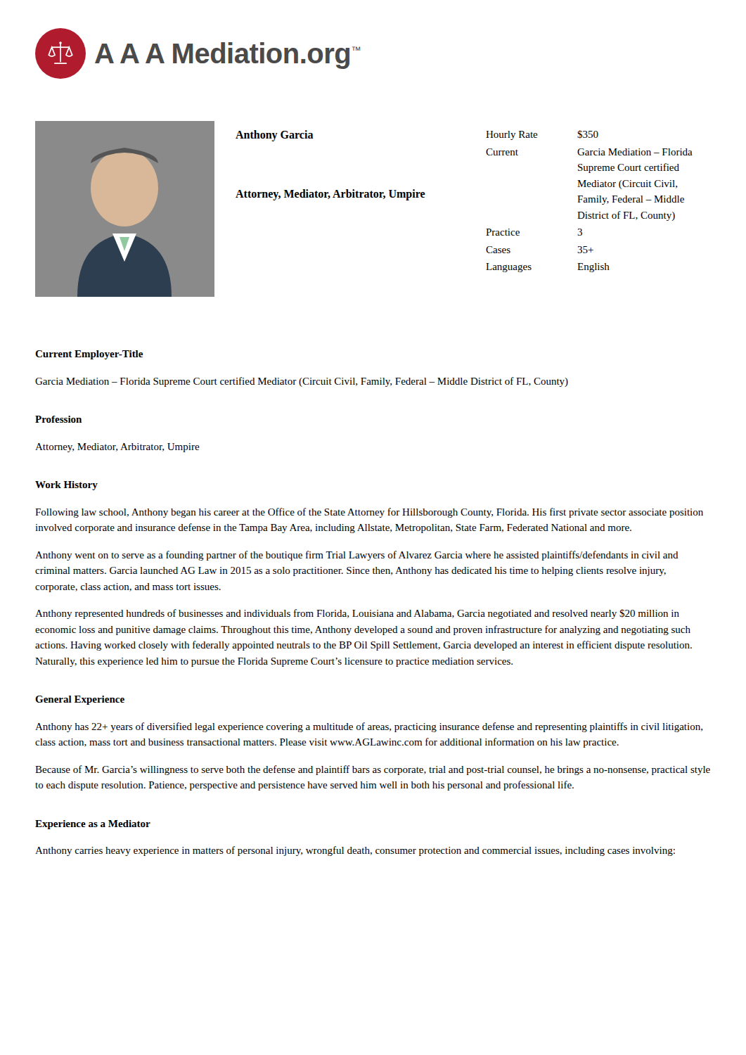A A A Mediation.org™
Anthony Garcia
Attorney, Mediator, Arbitrator, Umpire
| Hourly Rate | $350 |
| Current | Garcia Mediation – Florida Supreme Court certified Mediator (Circuit Civil, Family, Federal – Middle District of FL, County) |
| Practice | 3 |
| Cases | 35+ |
| Languages | English |
Current Employer-Title
Garcia Mediation – Florida Supreme Court certified Mediator (Circuit Civil, Family, Federal – Middle District of FL, County)
Profession
Attorney, Mediator, Arbitrator, Umpire
Work History
Following law school, Anthony began his career at the Office of the State Attorney for Hillsborough County, Florida. His first private sector associate position involved corporate and insurance defense in the Tampa Bay Area, including Allstate, Metropolitan, State Farm, Federated National and more.
Anthony went on to serve as a founding partner of the boutique firm Trial Lawyers of Alvarez Garcia where he assisted plaintiffs/defendants in civil and criminal matters. Garcia launched AG Law in 2015 as a solo practitioner. Since then, Anthony has dedicated his time to helping clients resolve injury, corporate, class action, and mass tort issues.
Anthony represented hundreds of businesses and individuals from Florida, Louisiana and Alabama, Garcia negotiated and resolved nearly $20 million in economic loss and punitive damage claims. Throughout this time, Anthony developed a sound and proven infrastructure for analyzing and negotiating such actions. Having worked closely with federally appointed neutrals to the BP Oil Spill Settlement, Garcia developed an interest in efficient dispute resolution. Naturally, this experience led him to pursue the Florida Supreme Court’s licensure to practice mediation services.
General Experience
Anthony has 22+ years of diversified legal experience covering a multitude of areas, practicing insurance defense and representing plaintiffs in civil litigation, class action, mass tort and business transactional matters. Please visit www.AGLawinc.com for additional information on his law practice.
Because of Mr. Garcia’s willingness to serve both the defense and plaintiff bars as corporate, trial and post-trial counsel, he brings a no-nonsense, practical style to each dispute resolution. Patience, perspective and persistence have served him well in both his personal and professional life.
Experience as a Mediator
Anthony carries heavy experience in matters of personal injury, wrongful death, consumer protection and commercial issues, including cases involving: